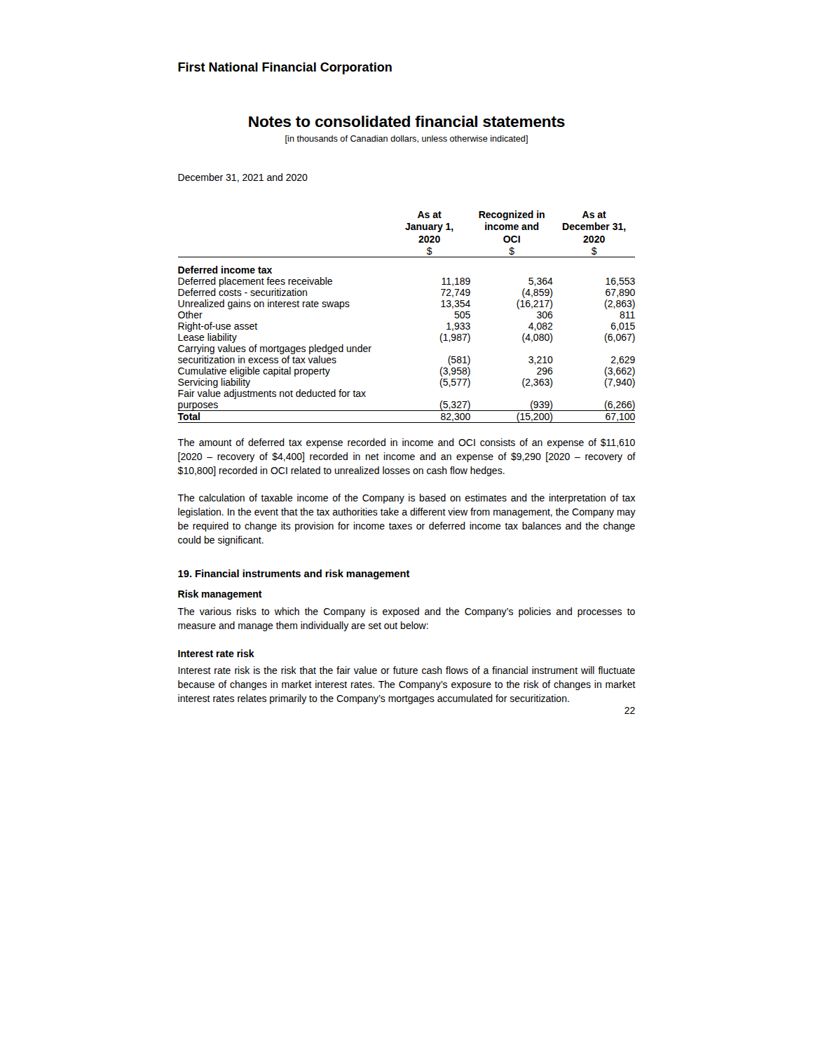First National Financial Corporation
Notes to consolidated financial statements
[in thousands of Canadian dollars, unless otherwise indicated]
December 31, 2021 and 2020
| | As at January 1, 2020 | Recognized in income and OCI | As at December 31, 2020 |
| | $ | $ | $ |
| Deferred income tax | | | |
| Deferred placement fees receivable | 11,189 | 5,364 | 16,553 |
| Deferred costs - securitization | 72,749 | (4,859) | 67,890 |
| Unrealized gains on interest rate swaps | 13,354 | (16,217) | (2,863) |
| Other | 505 | 306 | 811 |
| Right-of-use asset | 1,933 | 4,082 | 6,015 |
| Lease liability | (1,987) | (4,080) | (6,067) |
| Carrying values of mortgages pledged under | | | |
| securitization in excess of tax values | (581) | 3,210 | 2,629 |
| Cumulative eligible capital property | (3,958) | 296 | (3,662) |
| Servicing liability | (5,577) | (2,363) | (7,940) |
| Fair value adjustments not deducted for tax purposes | (5,327) | (939) | (6,266) |
| Total | 82,300 | (15,200) | 67,100 |
The amount of deferred tax expense recorded in income and OCI consists of an expense of $11,610 [2020 – recovery of $4,400] recorded in net income and an expense of $9,290 [2020 – recovery of $10,800] recorded in OCI related to unrealized losses on cash flow hedges.
The calculation of taxable income of the Company is based on estimates and the interpretation of tax legislation. In the event that the tax authorities take a different view from management, the Company may be required to change its provision for income taxes or deferred income tax balances and the change could be significant.
19. Financial instruments and risk management
Risk management
The various risks to which the Company is exposed and the Company’s policies and processes to measure and manage them individually are set out below:
Interest rate risk
Interest rate risk is the risk that the fair value or future cash flows of a financial instrument will fluctuate because of changes in market interest rates. The Company’s exposure to the risk of changes in market interest rates relates primarily to the Company’s mortgages accumulated for securitization.
22